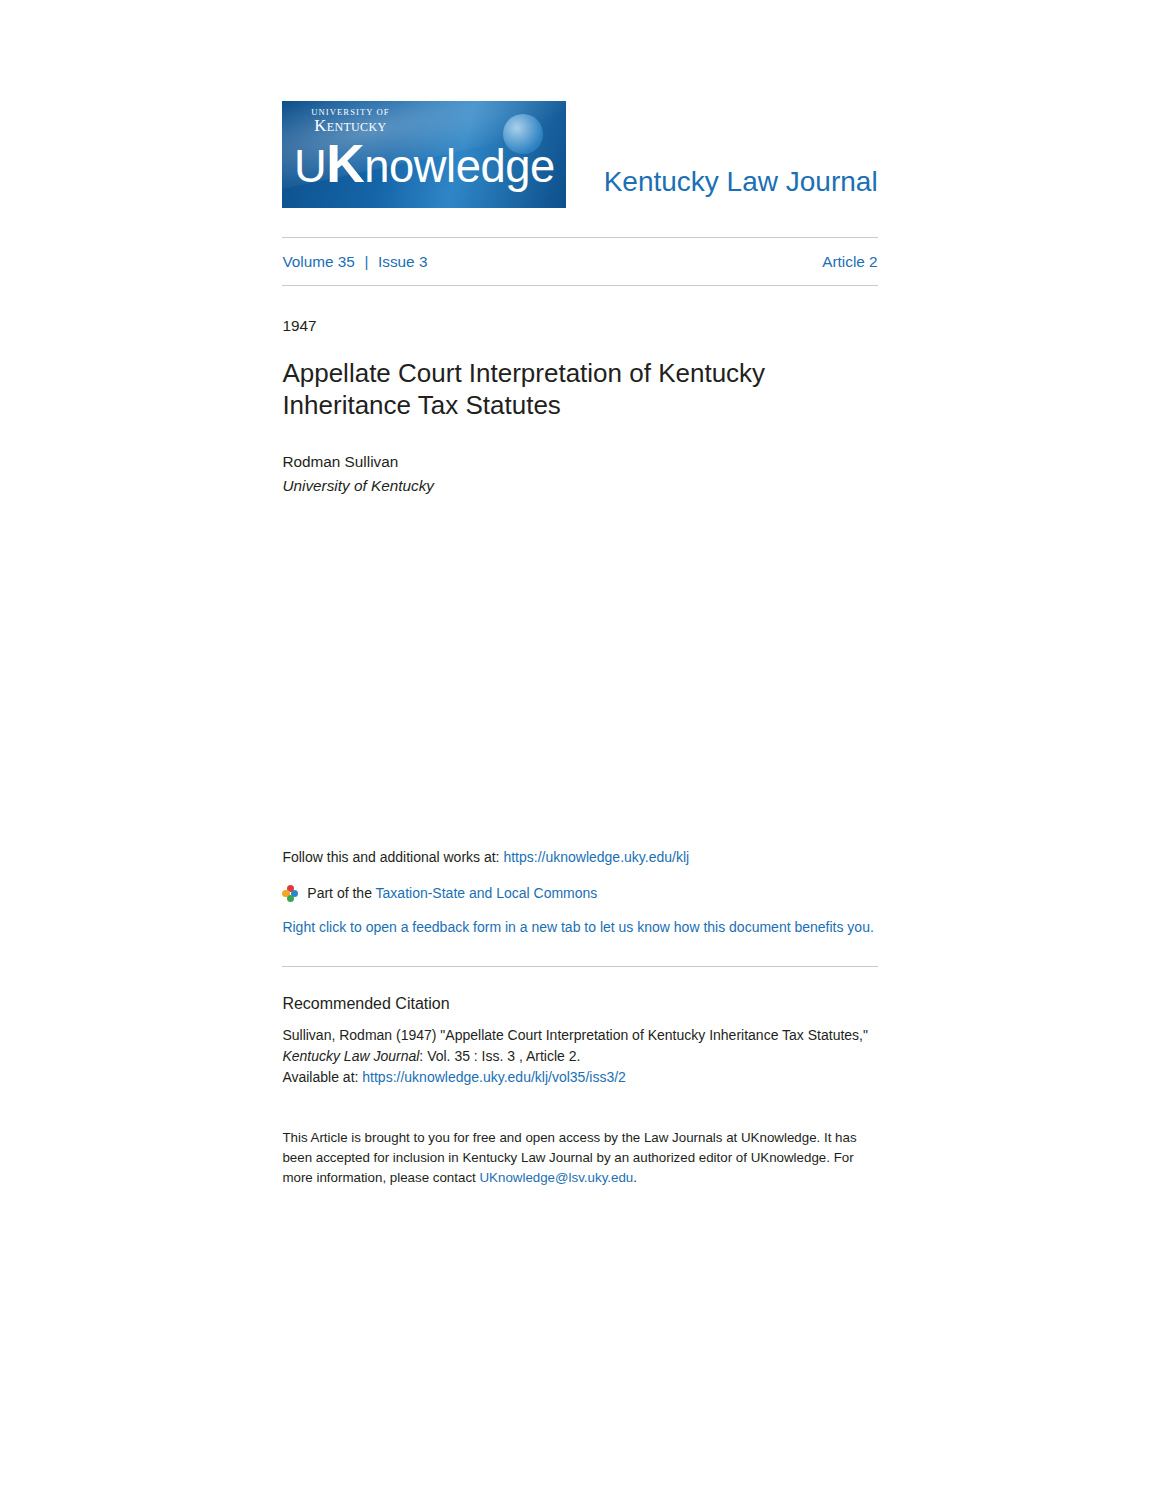UNIVERSITY OF Kentucky
UKnowledge
Kentucky Law Journal
Volume 35|Issue 3
Article 2
1947
Appellate Court Interpretation of Kentucky Inheritance Tax Statutes
Rodman Sullivan University of Kentucky
Follow this and additional works at: https://uknowledge.uky.edu/klj
Part of the Taxation-State and Local Commons
Right click to open a feedback form in a new tab to let us know how this document benefits you.
Recommended Citation
Sullivan, Rodman (1947) "Appellate Court Interpretation of Kentucky Inheritance Tax Statutes," Kentucky Law Journal: Vol. 35 : Iss. 3 , Article 2.
Available at: https://uknowledge.uky.edu/klj/vol35/iss3/2
This Article is brought to you for free and open access by the Law Journals at UKnowledge. It has been accepted for inclusion in Kentucky Law Journal by an authorized editor of UKnowledge. For more information, please contact UKnowledge@lsv.uky.edu.